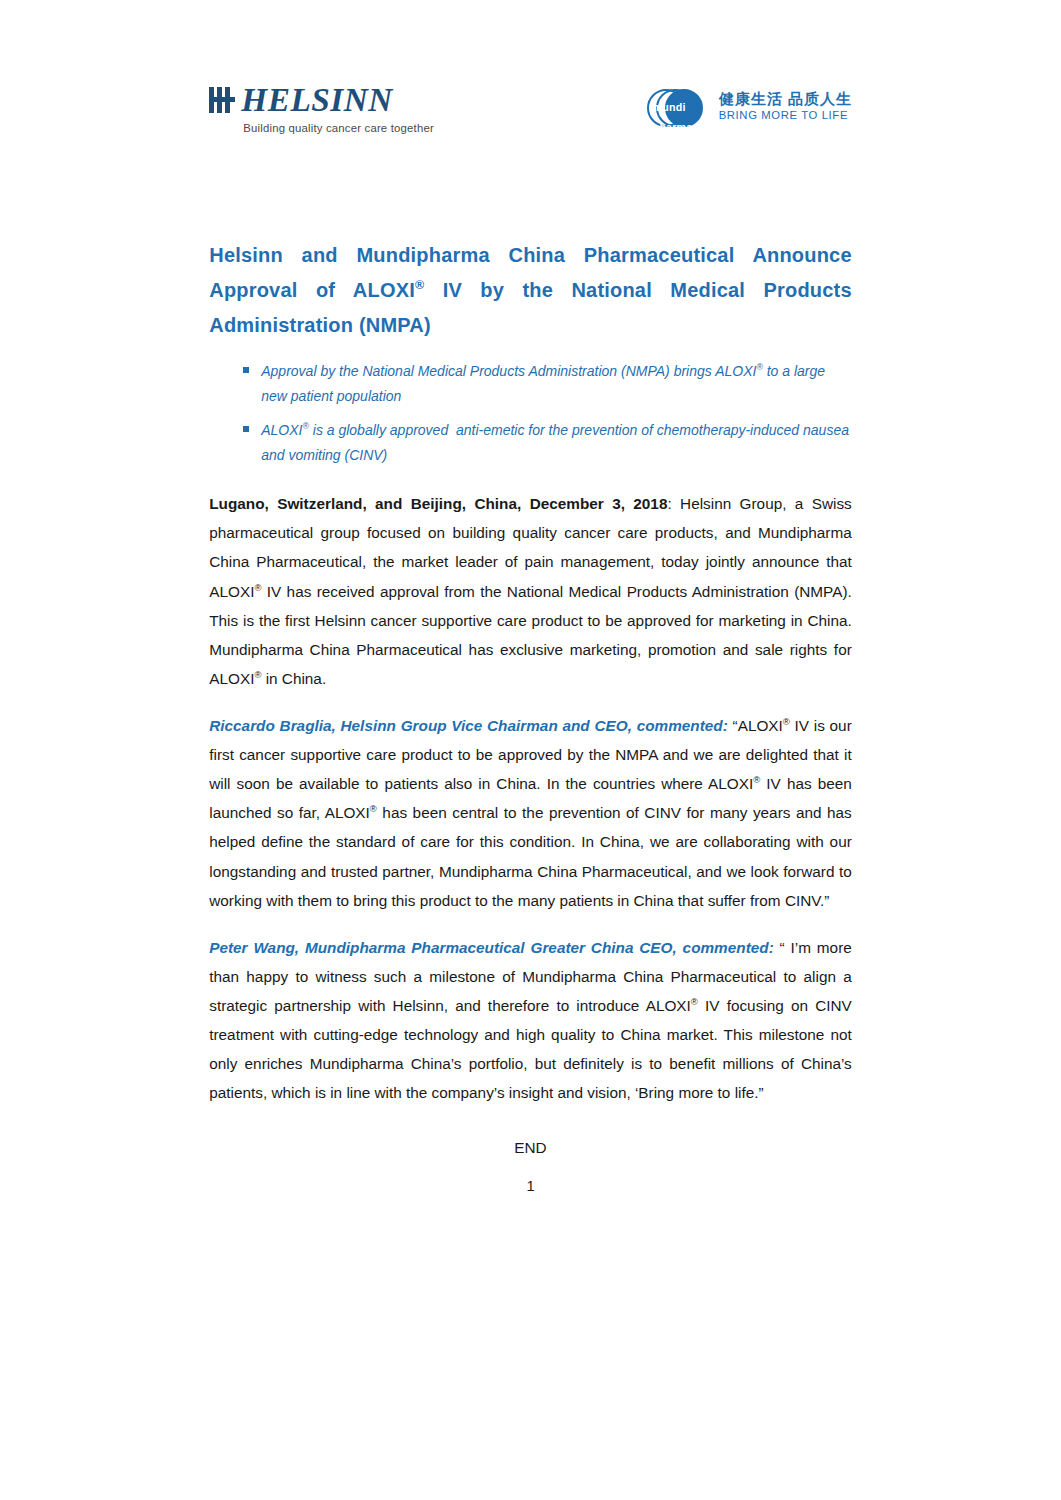HELSINN
Building quality cancer care together
mundi
pharma
健康生活 品质人生
BRING MORE TO LIFE
Helsinn and Mundipharma China Pharmaceutical Announce Approval of ALOXI® IV by the National Medical Products Administration (NMPA)
Approval by the National Medical Products Administration (NMPA) brings ALOXI® to a large new patient population
ALOXI® is a globally approved anti-emetic for the prevention of chemotherapy-induced nausea and vomiting (CINV)
Lugano, Switzerland, and Beijing, China, December 3, 2018: Helsinn Group, a Swiss pharmaceutical group focused on building quality cancer care products, and Mundipharma China Pharmaceutical, the market leader of pain management, today jointly announce that ALOXI® IV has received approval from the National Medical Products Administration (NMPA). This is the first Helsinn cancer supportive care product to be approved for marketing in China. Mundipharma China Pharmaceutical has exclusive marketing, promotion and sale rights for ALOXI® in China.
Riccardo Braglia, Helsinn Group Vice Chairman and CEO, commented: “ALOXI® IV is our first cancer supportive care product to be approved by the NMPA and we are delighted that it will soon be available to patients also in China. In the countries where ALOXI® IV has been launched so far, ALOXI® has been central to the prevention of CINV for many years and has helped define the standard of care for this condition. In China, we are collaborating with our longstanding and trusted partner, Mundipharma China Pharmaceutical, and we look forward to working with them to bring this product to the many patients in China that suffer from CINV.”
Peter Wang, Mundipharma Pharmaceutical Greater China CEO, commented: “ I’m more than happy to witness such a milestone of Mundipharma China Pharmaceutical to align a strategic partnership with Helsinn, and therefore to introduce ALOXI® IV focusing on CINV treatment with cutting-edge technology and high quality to China market. This milestone not only enriches Mundipharma China’s portfolio, but definitely is to benefit millions of China’s patients, which is in line with the company’s insight and vision, ‘Bring more to life.”
END
1